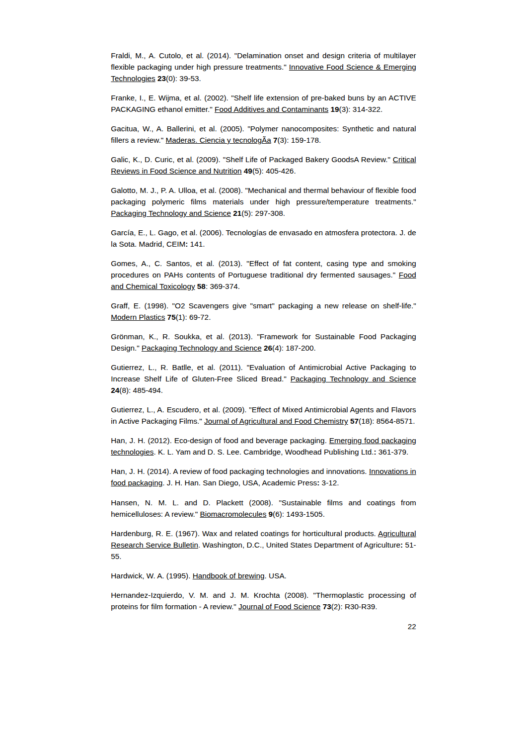Fraldi, M., A. Cutolo, et al. (2014). "Delamination onset and design criteria of multilayer flexible packaging under high pressure treatments." Innovative Food Science & Emerging Technologies 23(0): 39-53.
Franke, I., E. Wijma, et al. (2002). "Shelf life extension of pre-baked buns by an ACTIVE PACKAGING ethanol emitter." Food Additives and Contaminants 19(3): 314-322.
Gacitua, W., A. Ballerini, et al. (2005). "Polymer nanocomposites: Synthetic and natural fillers a review." Maderas. Ciencia y tecnologÃ­a 7(3): 159-178.
Galic, K., D. Curic, et al. (2009). "Shelf Life of Packaged Bakery GoodsA Review." Critical Reviews in Food Science and Nutrition 49(5): 405-426.
Galotto, M. J., P. A. Ulloa, et al. (2008). "Mechanical and thermal behaviour of flexible food packaging polymeric films materials under high pressure/temperature treatments." Packaging Technology and Science 21(5): 297-308.
García, E., L. Gago, et al. (2006). Tecnologías de envasado en atmosfera protectora. J. de la Sota. Madrid, CEIM: 141.
Gomes, A., C. Santos, et al. (2013). "Effect of fat content, casing type and smoking procedures on PAHs contents of Portuguese traditional dry fermented sausages." Food and Chemical Toxicology 58: 369-374.
Graff, E. (1998). "O2 Scavengers give "smart" packaging a new release on shelf-life." Modern Plastics 75(1): 69-72.
Grönman, K., R. Soukka, et al. (2013). "Framework for Sustainable Food Packaging Design." Packaging Technology and Science 26(4): 187-200.
Gutierrez, L., R. Batlle, et al. (2011). "Evaluation of Antimicrobial Active Packaging to Increase Shelf Life of Gluten-Free Sliced Bread." Packaging Technology and Science 24(8): 485-494.
Gutierrez, L., A. Escudero, et al. (2009). "Effect of Mixed Antimicrobial Agents and Flavors in Active Packaging Films." Journal of Agricultural and Food Chemistry 57(18): 8564-8571.
Han, J. H. (2012). Eco-design of food and beverage packaging. Emerging food packaging technologies. K. L. Yam and D. S. Lee. Cambridge, Woodhead Publishing Ltd.: 361-379.
Han, J. H. (2014). A review of food packaging technologies and innovations. Innovations in food packaging. J. H. Han. San Diego, USA, Academic Press: 3-12.
Hansen, N. M. L. and D. Plackett (2008). "Sustainable films and coatings from hemicelluloses: A review." Biomacromolecules 9(6): 1493-1505.
Hardenburg, R. E. (1967). Wax and related coatings for horticultural products. Agricultural Research Service Bulletin. Washington, D.C., United States Department of Agriculture: 51-55.
Hardwick, W. A. (1995). Handbook of brewing. USA.
Hernandez-Izquierdo, V. M. and J. M. Krochta (2008). "Thermoplastic processing of proteins for film formation - A review." Journal of Food Science 73(2): R30-R39.
22